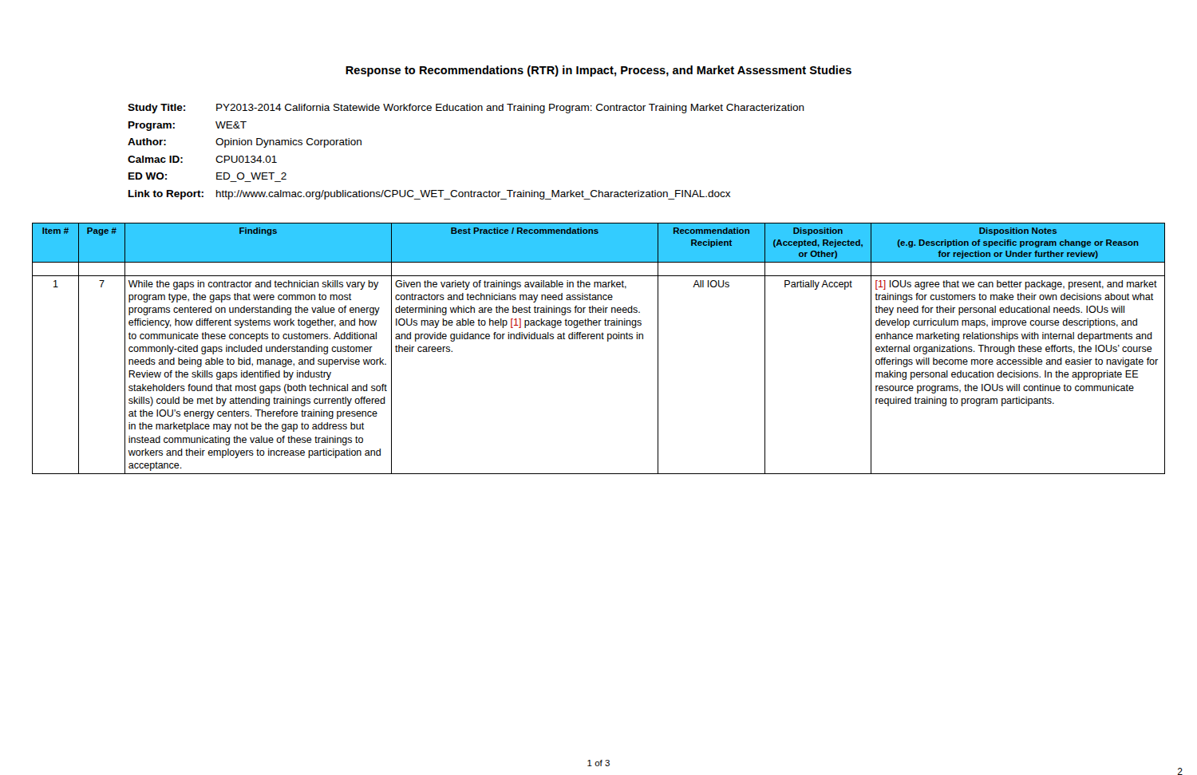Response to Recommendations (RTR) in Impact, Process, and Market Assessment Studies
| Study Title: | PY2013-2014 California Statewide Workforce Education and Training Program: Contractor Training Market Characterization |
| Program: | WE&T |
| Author: | Opinion Dynamics Corporation |
| Calmac ID: | CPU0134.01 |
| ED WO: | ED_O_WET_2 |
| Link to Report: | http://www.calmac.org/publications/CPUC_WET_Contractor_Training_Market_Characterization_FINAL.docx |
| Item # | Page # | Findings | Best Practice / Recommendations | Recommendation Recipient | Disposition (Accepted, Rejected, or Other) | Disposition Notes (e.g. Description of specific program change or Reason for rejection or Under further review) |
| --- | --- | --- | --- | --- | --- | --- |
| 1 | 7 | While the gaps in contractor and technician skills vary by program type, the gaps that were common to most programs centered on understanding the value of energy efficiency, how different systems work together, and how to communicate these concepts to customers. Additional commonly-cited gaps included understanding customer needs and being able to bid, manage, and supervise work. Review of the skills gaps identified by industry stakeholders found that most gaps (both technical and soft skills) could be met by attending trainings currently offered at the IOU’s energy centers. Therefore training presence in the marketplace may not be the gap to address but instead communicating the value of these trainings to workers and their employers to increase participation and acceptance. | Given the variety of trainings available in the market, contractors and technicians may need assistance determining which are the best trainings for their needs. IOUs may be able to help [1] package together trainings and provide guidance for individuals at different points in their careers. | All IOUs | Partially Accept | [1] IOUs agree that we can better package, present, and market trainings for customers to make their own decisions about what they need for their personal educational needs. IOUs will develop curriculum maps, improve course descriptions, and enhance marketing relationships with internal departments and external organizations. Through these efforts, the IOUs’ course offerings will become more accessible and easier to navigate for making personal education decisions. In the appropriate EE resource programs, the IOUs will continue to communicate required training to program participants. |
1 of 3
2